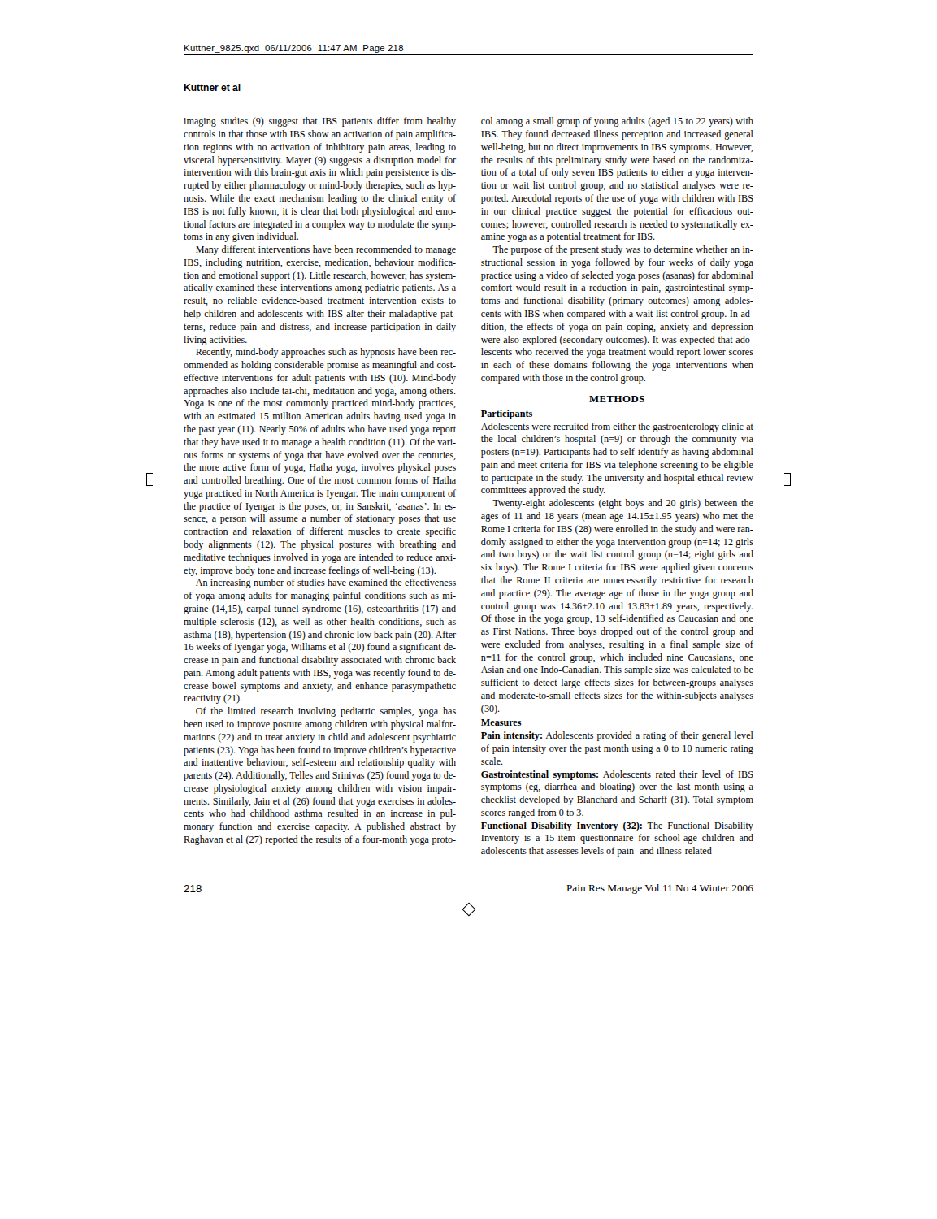Kuttner_9825.qxd 06/11/2006 11:47 AM Page 218
Kuttner et al
imaging studies (9) suggest that IBS patients differ from healthy controls in that those with IBS show an activation of pain amplification regions with no activation of inhibitory pain areas, leading to visceral hypersensitivity. Mayer (9) suggests a disruption model for intervention with this brain-gut axis in which pain persistence is disrupted by either pharmacology or mind-body therapies, such as hypnosis. While the exact mechanism leading to the clinical entity of IBS is not fully known, it is clear that both physiological and emotional factors are integrated in a complex way to modulate the symptoms in any given individual.
Many different interventions have been recommended to manage IBS, including nutrition, exercise, medication, behaviour modification and emotional support (1). Little research, however, has systematically examined these interventions among pediatric patients. As a result, no reliable evidence-based treatment intervention exists to help children and adolescents with IBS alter their maladaptive patterns, reduce pain and distress, and increase participation in daily living activities.
Recently, mind-body approaches such as hypnosis have been recommended as holding considerable promise as meaningful and cost-effective interventions for adult patients with IBS (10). Mind-body approaches also include tai-chi, meditation and yoga, among others. Yoga is one of the most commonly practiced mind-body practices, with an estimated 15 million American adults having used yoga in the past year (11). Nearly 50% of adults who have used yoga report that they have used it to manage a health condition (11). Of the various forms or systems of yoga that have evolved over the centuries, the more active form of yoga, Hatha yoga, involves physical poses and controlled breathing. One of the most common forms of Hatha yoga practiced in North America is Iyengar. The main component of the practice of Iyengar is the poses, or, in Sanskrit, ‘asanas’. In essence, a person will assume a number of stationary poses that use contraction and relaxation of different muscles to create specific body alignments (12). The physical postures with breathing and meditative techniques involved in yoga are intended to reduce anxiety, improve body tone and increase feelings of well-being (13).
An increasing number of studies have examined the effectiveness of yoga among adults for managing painful conditions such as migraine (14,15), carpal tunnel syndrome (16), osteoarthritis (17) and multiple sclerosis (12), as well as other health conditions, such as asthma (18), hypertension (19) and chronic low back pain (20). After 16 weeks of Iyengar yoga, Williams et al (20) found a significant decrease in pain and functional disability associated with chronic back pain. Among adult patients with IBS, yoga was recently found to decrease bowel symptoms and anxiety, and enhance parasympathetic reactivity (21).
Of the limited research involving pediatric samples, yoga has been used to improve posture among children with physical malformations (22) and to treat anxiety in child and adolescent psychiatric patients (23). Yoga has been found to improve children’s hyperactive and inattentive behaviour, self-esteem and relationship quality with parents (24). Additionally, Telles and Srinivas (25) found yoga to decrease physiological anxiety among children with vision impairments. Similarly, Jain et al (26) found that yoga exercises in adolescents who had childhood asthma resulted in an increase in pulmonary function and exercise capacity. A published abstract by Raghavan et al (27) reported the results of a four-month yoga protocol among a small group of young adults (aged 15 to 22 years) with IBS. They found decreased illness perception and increased general well-being, but no direct improvements in IBS symptoms. However, the results of this preliminary study were based on the randomization of a total of only seven IBS patients to either a yoga intervention or wait list control group, and no statistical analyses were reported. Anecdotal reports of the use of yoga with children with IBS in our clinical practice suggest the potential for efficacious outcomes; however, controlled research is needed to systematically examine yoga as a potential treatment for IBS.
The purpose of the present study was to determine whether an instructional session in yoga followed by four weeks of daily yoga practice using a video of selected yoga poses (asanas) for abdominal comfort would result in a reduction in pain, gastrointestinal symptoms and functional disability (primary outcomes) among adolescents with IBS when compared with a wait list control group. In addition, the effects of yoga on pain coping, anxiety and depression were also explored (secondary outcomes). It was expected that adolescents who received the yoga treatment would report lower scores in each of these domains following the yoga interventions when compared with those in the control group.
METHODS
Participants
Adolescents were recruited from either the gastroenterology clinic at the local children’s hospital (n=9) or through the community via posters (n=19). Participants had to self-identify as having abdominal pain and meet criteria for IBS via telephone screening to be eligible to participate in the study. The university and hospital ethical review committees approved the study.
Twenty-eight adolescents (eight boys and 20 girls) between the ages of 11 and 18 years (mean age 14.15±1.95 years) who met the Rome I criteria for IBS (28) were enrolled in the study and were randomly assigned to either the yoga intervention group (n=14; 12 girls and two boys) or the wait list control group (n=14; eight girls and six boys). The Rome I criteria for IBS were applied given concerns that the Rome II criteria are unnecessarily restrictive for research and practice (29). The average age of those in the yoga group and control group was 14.36±2.10 and 13.83±1.89 years, respectively. Of those in the yoga group, 13 self-identified as Caucasian and one as First Nations. Three boys dropped out of the control group and were excluded from analyses, resulting in a final sample size of n=11 for the control group, which included nine Caucasians, one Asian and one Indo-Canadian. This sample size was calculated to be sufficient to detect large effects sizes for between-groups analyses and moderate-to-small effects sizes for the within-subjects analyses (30).
Measures
Pain intensity: Adolescents provided a rating of their general level of pain intensity over the past month using a 0 to 10 numeric rating scale.
Gastrointestinal symptoms: Adolescents rated their level of IBS symptoms (eg, diarrhea and bloating) over the last month using a checklist developed by Blanchard and Scharff (31). Total symptom scores ranged from 0 to 3.
Functional Disability Inventory (32): The Functional Disability Inventory is a 15-item questionnaire for school-age children and adolescents that assesses levels of pain- and illness-related
218
Pain Res Manage Vol 11 No 4 Winter 2006